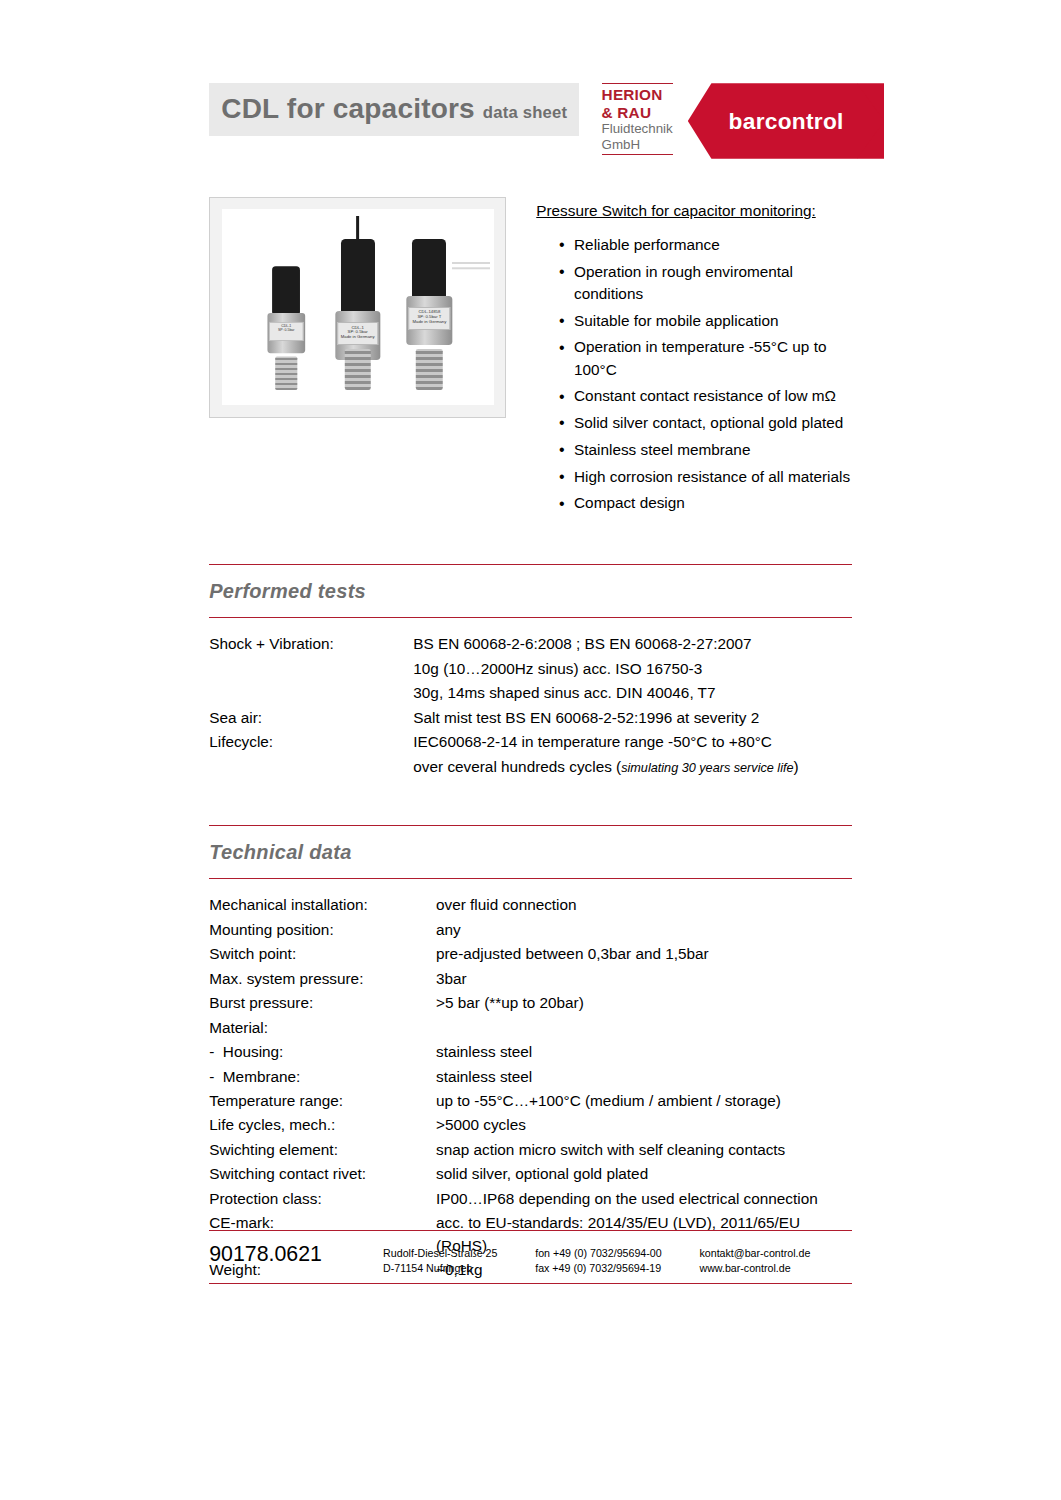CDL for capacitors data sheet
HERION & RAU
Fluidtechnik GmbH
barcontrol
CDL-1
SP: 0.5bar
CDL-1
SP: 0.5bar
Made in Germany
CDL-14858
SP: 0.5bar T
Made in Germany
Pressure Switch for capacitor monitoring:
Reliable performance
Operation in rough enviromental conditions
Suitable for mobile application
Operation in temperature -55°C up to 100°C
Constant contact resistance of low mΩ
Solid silver contact, optional gold plated
Stainless steel membrane
High corrosion resistance of all materials
Compact design
Performed tests
| Shock + Vibration: | BS EN 60068-2-6:2008 ; BS EN 60068-2-27:2007 |
| | 10g (10…2000Hz sinus) acc. ISO 16750-3 |
| | 30g, 14ms shaped sinus acc. DIN 40046, T7 |
| Sea air: | Salt mist test BS EN 60068-2-52:1996 at severity 2 |
| Lifecycle: | IEC60068-2-14 in temperature range -50°C to +80°C |
| | over ceveral hundreds cycles ( simulating 30 years service life ) |
Technical data
| Mechanical installation: | over fluid connection |
| Mounting position: | any |
| Switch point: | pre-adjusted between 0,3bar and 1,5bar |
| Max. system pressure: | 3bar |
| Burst pressure: | >5 bar (**up to 20bar) |
| Material: | |
| - Housing: | stainless steel |
| - Membrane: | stainless steel |
| Temperature range: | up to -55°C…+100°C (medium / ambient / storage) |
| Life cycles, mech.: | >5000 cycles |
| Swichting element: | snap action micro switch with self cleaning contacts |
| Switching contact rivet: | solid silver, optional gold plated |
| Protection class: | IP00…IP68 depending on the used electrical connection |
| CE-mark: | acc. to EU-standards: 2014/35/EU (LVD), 2011/65/EU (RoHS) |
| Weight: | ~0,1kg |
90178.0621
Rudolf-Diesel-Straße 25
D-71154 Nufringen
fon +49 (0) 7032/95694-00
fax +49 (0) 7032/95694-19
kontakt@bar-control.de
www.bar-control.de